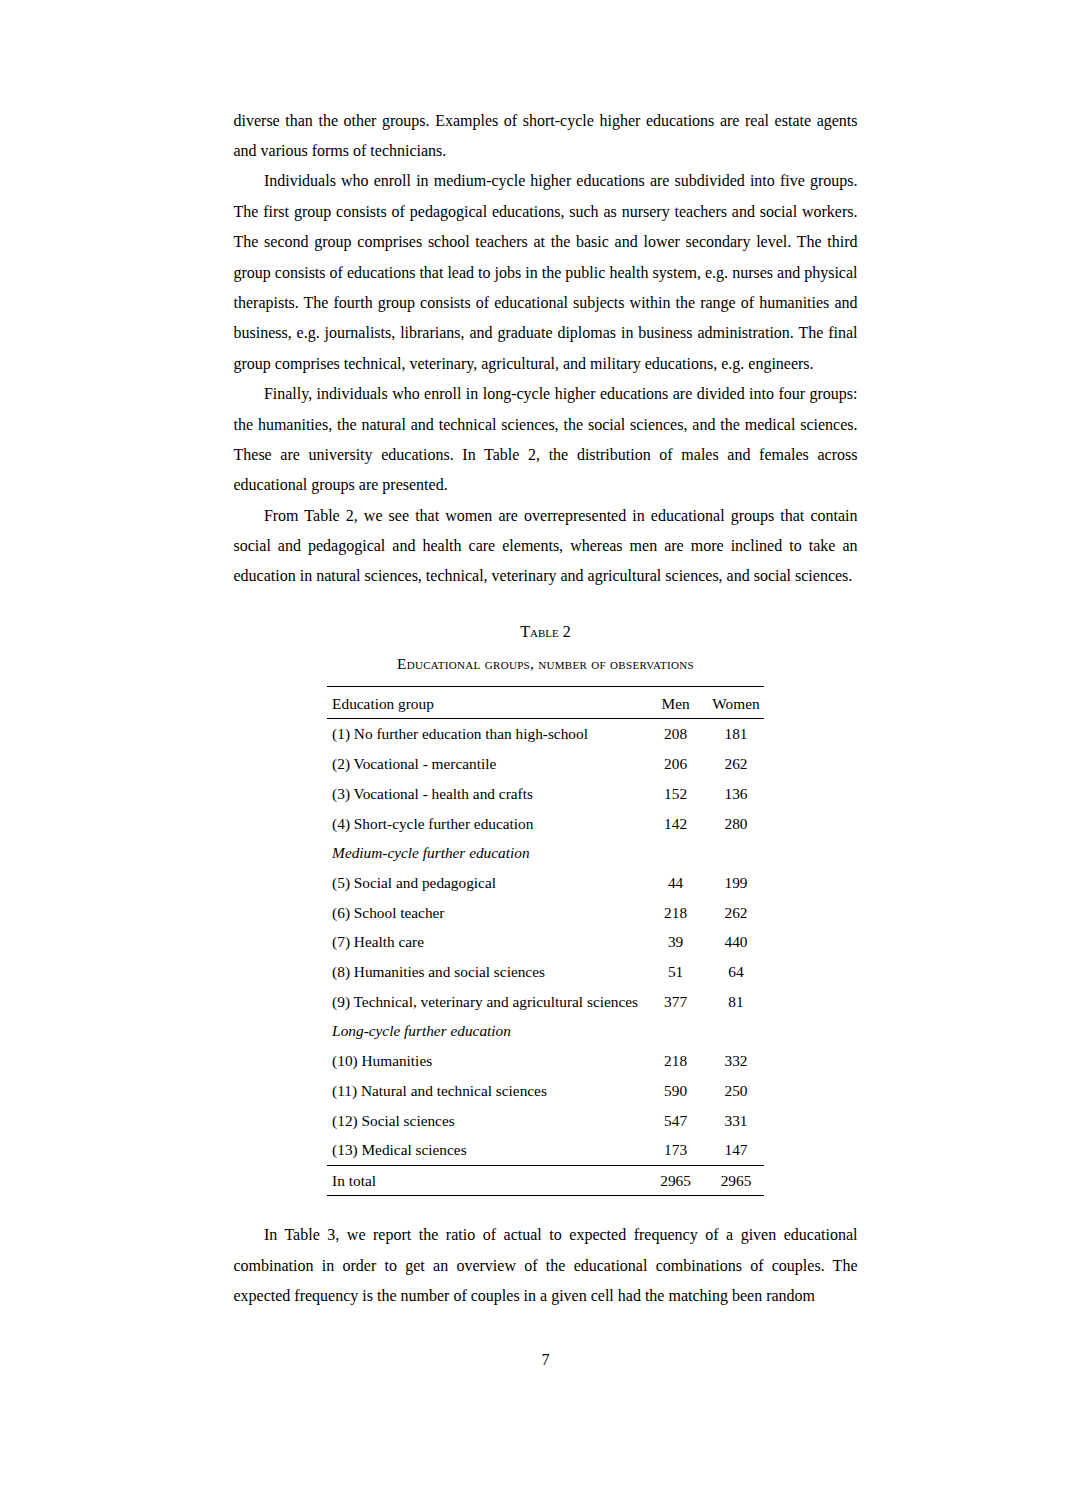diverse than the other groups. Examples of short-cycle higher educations are real estate agents and various forms of technicians.
Individuals who enroll in medium-cycle higher educations are subdivided into five groups. The first group consists of pedagogical educations, such as nursery teachers and social workers. The second group comprises school teachers at the basic and lower secondary level. The third group consists of educations that lead to jobs in the public health system, e.g. nurses and physical therapists. The fourth group consists of educational subjects within the range of humanities and business, e.g. journalists, librarians, and graduate diplomas in business administration. The final group comprises technical, veterinary, agricultural, and military educations, e.g. engineers.
Finally, individuals who enroll in long-cycle higher educations are divided into four groups: the humanities, the natural and technical sciences, the social sciences, and the medical sciences. These are university educations. In Table 2, the distribution of males and females across educational groups are presented.
From Table 2, we see that women are overrepresented in educational groups that contain social and pedagogical and health care elements, whereas men are more inclined to take an education in natural sciences, technical, veterinary and agricultural sciences, and social sciences.
Table 2 Educational groups, number of observations
| Education group | Men | Women |
| (1) No further education than high-school | 208 | 181 |
| (2) Vocational - mercantile | 206 | 262 |
| (3) Vocational - health and crafts | 152 | 136 |
| (4) Short-cycle further education | 142 | 280 |
| Medium-cycle further education | | |
| (5) Social and pedagogical | 44 | 199 |
| (6) School teacher | 218 | 262 |
| (7) Health care | 39 | 440 |
| (8) Humanities and social sciences | 51 | 64 |
| (9) Technical, veterinary and agricultural sciences | 377 | 81 |
| Long-cycle further education | | |
| (10) Humanities | 218 | 332 |
| (11) Natural and technical sciences | 590 | 250 |
| (12) Social sciences | 547 | 331 |
| (13) Medical sciences | 173 | 147 |
| In total | 2965 | 2965 |
In Table 3, we report the ratio of actual to expected frequency of a given educational combination in order to get an overview of the educational combinations of couples. The expected frequency is the number of couples in a given cell had the matching been random
7